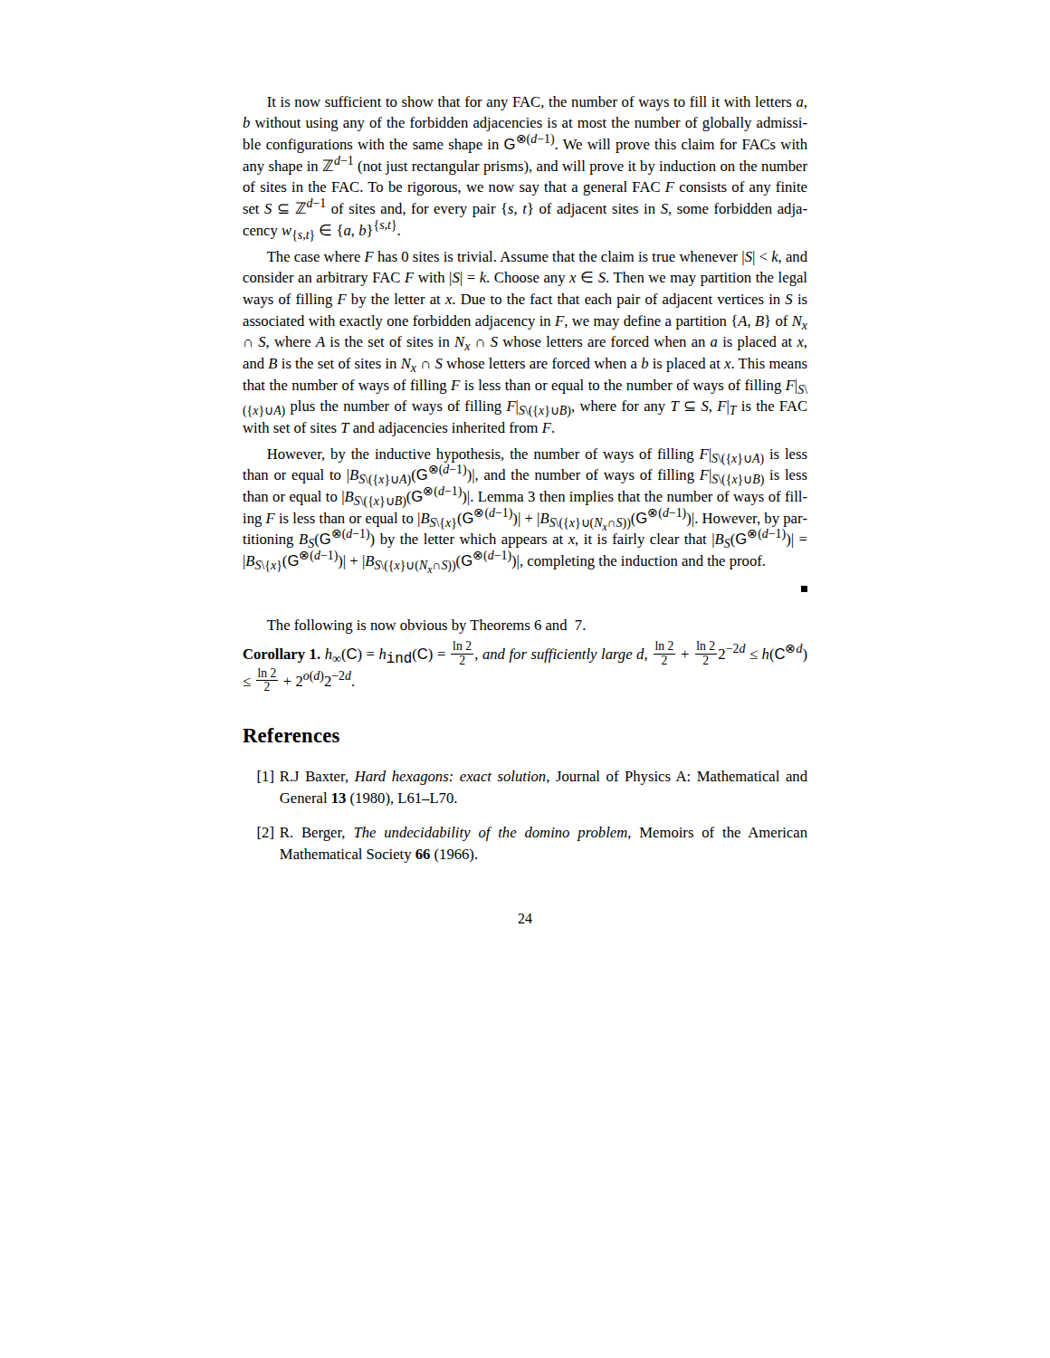It is now sufficient to show that for any FAC, the number of ways to fill it with letters a, b without using any of the forbidden adjacencies is at most the number of globally admissible configurations with the same shape in G⊗(d−1). We will prove this claim for FACs with any shape in ℤd−1 (not just rectangular prisms), and will prove it by induction on the number of sites in the FAC. To be rigorous, we now say that a general FAC F consists of any finite set S ⊆ ℤd−1 of sites and, for every pair {s, t} of adjacent sites in S, some forbidden adjacency w{s,t} ∈ {a, b}{s,t}.
The case where F has 0 sites is trivial. Assume that the claim is true whenever |S| < k, and consider an arbitrary FAC F with |S| = k. Choose any x ∈ S. Then we may partition the legal ways of filling F by the letter at x. Due to the fact that each pair of adjacent vertices in S is associated with exactly one forbidden adjacency in F, we may define a partition {A, B} of Nx ∩ S, where A is the set of sites in Nx ∩ S whose letters are forced when an a is placed at x, and B is the set of sites in Nx ∩ S whose letters are forced when a b is placed at x. This means that the number of ways of filling F is less than or equal to the number of ways of filling F|S\({x}∪A) plus the number of ways of filling F|S\({x}∪B), where for any T ⊆ S, F|T is the FAC with set of sites T and adjacencies inherited from F.
However, by the inductive hypothesis, the number of ways of filling F|S\({x}∪A) is less than or equal to |BS\({x}∪A)(G⊗(d−1))|, and the number of ways of filling F|S\({x}∪B) is less than or equal to |BS\({x}∪B)(G⊗(d−1))|. Lemma 3 then implies that the number of ways of filling F is less than or equal to |BS\{x}(G⊗(d−1))| + |BS\({x}∪(Nx∩S))(G⊗(d−1))|. However, by partitioning BS(G⊗(d−1)) by the letter which appears at x, it is fairly clear that |BS(G⊗(d−1))| = |BS\{x}(G⊗(d−1))| + |BS\({x}∪(Nx∩S))(G⊗(d−1))|, completing the induction and the proof.
The following is now obvious by Theorems 6 and 7.
Corollary 1. h∞(C) = hind(C) = ln 22, and for sufficiently large d, ln 22 + ln 222−2d ≤ h(C⊗d) ≤ ln 22 + 2o(d)2−2d.
References
[1] R.J Baxter, Hard hexagons: exact solution, Journal of Physics A: Mathematical and General 13 (1980), L61–L70.
[2] R. Berger, The undecidability of the domino problem, Memoirs of the American Mathematical Society 66 (1966).
24